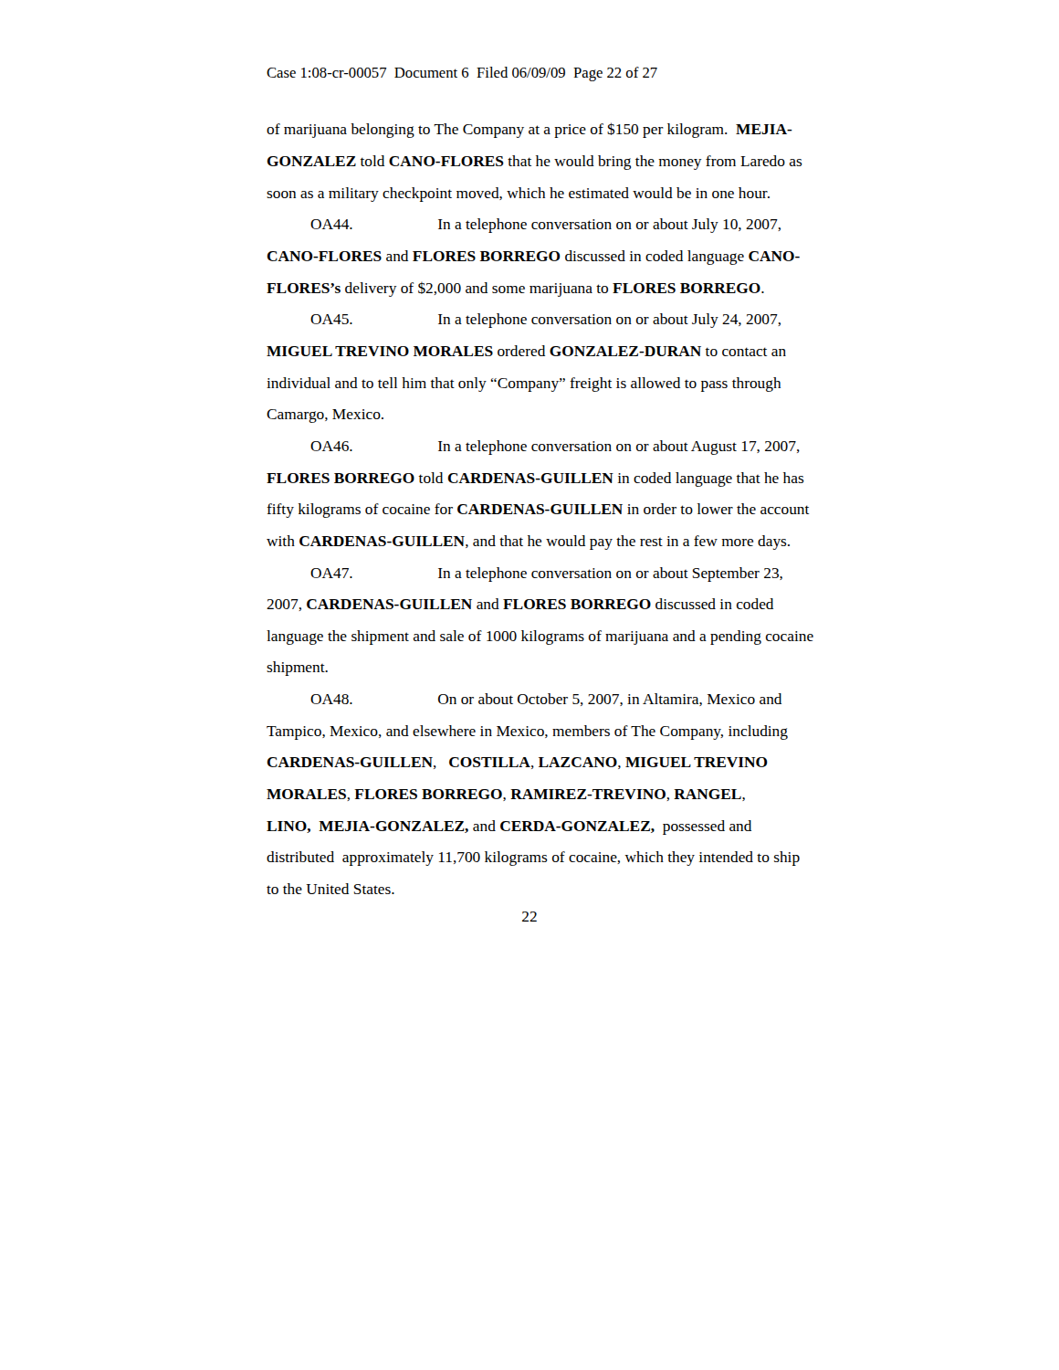Case 1:08-cr-00057 Document 6 Filed 06/09/09 Page 22 of 27
of marijuana belonging to The Company at a price of $150 per kilogram. MEJIA-GONZALEZ told CANO-FLORES that he would bring the money from Laredo as soon as a military checkpoint moved, which he estimated would be in one hour.
OA44. In a telephone conversation on or about July 10, 2007, CANO-FLORES and FLORES BORREGO discussed in coded language CANO-FLORES’s delivery of $2,000 and some marijuana to FLORES BORREGO.
OA45. In a telephone conversation on or about July 24, 2007, MIGUEL TREVINO MORALES ordered GONZALEZ-DURAN to contact an individual and to tell him that only “Company” freight is allowed to pass through Camargo, Mexico.
OA46. In a telephone conversation on or about August 17, 2007, FLORES BORREGO told CARDENAS-GUILLEN in coded language that he has fifty kilograms of cocaine for CARDENAS-GUILLEN in order to lower the account with CARDENAS-GUILLEN, and that he would pay the rest in a few more days.
OA47. In a telephone conversation on or about September 23, 2007, CARDENAS-GUILLEN and FLORES BORREGO discussed in coded language the shipment and sale of 1000 kilograms of marijuana and a pending cocaine shipment.
OA48. On or about October 5, 2007, in Altamira, Mexico and Tampico, Mexico, and elsewhere in Mexico, members of The Company, including CARDENAS-GUILLEN, COSTILLA, LAZCANO, MIGUEL TREVINO MORALES, FLORES BORREGO, RAMIREZ-TREVINO, RANGEL, LINO, MEJIA-GONZALEZ, and CERDA-GONZALEZ, possessed and distributed approximately 11,700 kilograms of cocaine, which they intended to ship to the United States.
22